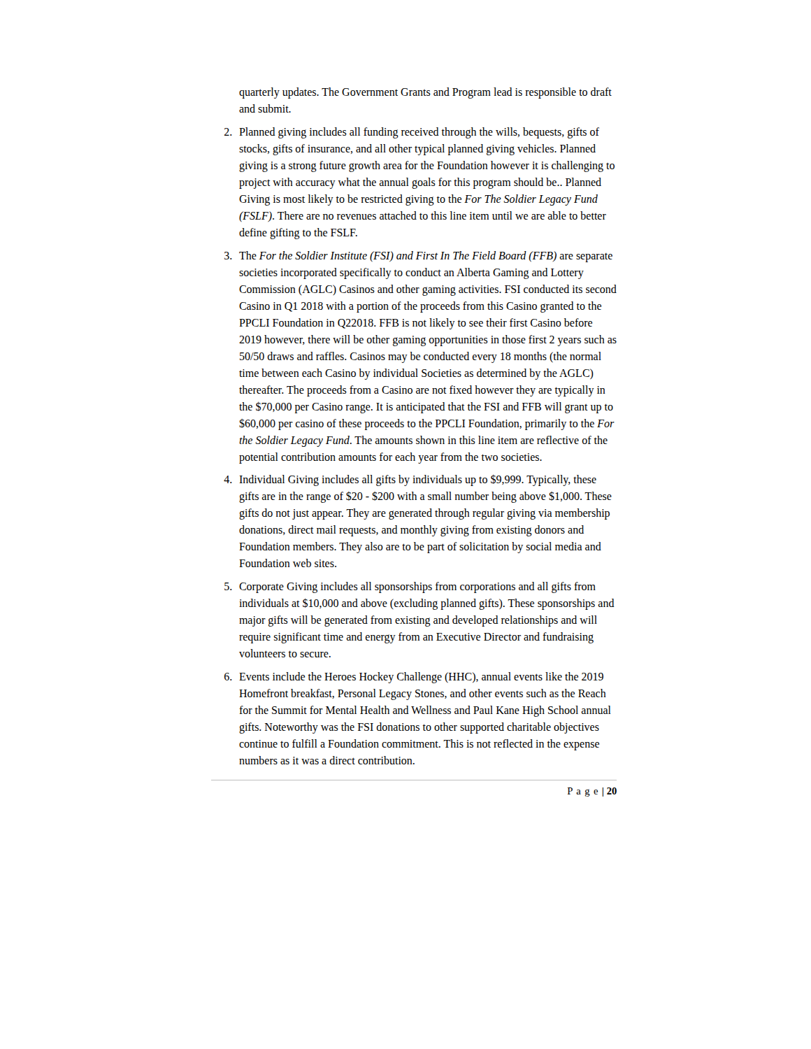quarterly updates. The Government Grants and Program lead is responsible to draft and submit.
2. Planned giving includes all funding received through the wills, bequests, gifts of stocks, gifts of insurance, and all other typical planned giving vehicles. Planned giving is a strong future growth area for the Foundation however it is challenging to project with accuracy what the annual goals for this program should be.. Planned Giving is most likely to be restricted giving to the For The Soldier Legacy Fund (FSLF). There are no revenues attached to this line item until we are able to better define gifting to the FSLF.
3. The For the Soldier Institute (FSI) and First In The Field Board (FFB) are separate societies incorporated specifically to conduct an Alberta Gaming and Lottery Commission (AGLC) Casinos and other gaming activities. FSI conducted its second Casino in Q1 2018 with a portion of the proceeds from this Casino granted to the PPCLI Foundation in Q22018. FFB is not likely to see their first Casino before 2019 however, there will be other gaming opportunities in those first 2 years such as 50/50 draws and raffles. Casinos may be conducted every 18 months (the normal time between each Casino by individual Societies as determined by the AGLC) thereafter. The proceeds from a Casino are not fixed however they are typically in the $70,000 per Casino range. It is anticipated that the FSI and FFB will grant up to $60,000 per casino of these proceeds to the PPCLI Foundation, primarily to the For the Soldier Legacy Fund. The amounts shown in this line item are reflective of the potential contribution amounts for each year from the two societies.
4. Individual Giving includes all gifts by individuals up to $9,999. Typically, these gifts are in the range of $20 - $200 with a small number being above $1,000. These gifts do not just appear. They are generated through regular giving via membership donations, direct mail requests, and monthly giving from existing donors and Foundation members. They also are to be part of solicitation by social media and Foundation web sites.
5. Corporate Giving includes all sponsorships from corporations and all gifts from individuals at $10,000 and above (excluding planned gifts). These sponsorships and major gifts will be generated from existing and developed relationships and will require significant time and energy from an Executive Director and fundraising volunteers to secure.
6. Events include the Heroes Hockey Challenge (HHC), annual events like the 2019 Homefront breakfast, Personal Legacy Stones, and other events such as the Reach for the Summit for Mental Health and Wellness and Paul Kane High School annual gifts. Noteworthy was the FSI donations to other supported charitable objectives continue to fulfill a Foundation commitment. This is not reflected in the expense numbers as it was a direct contribution.
P a g e | 20